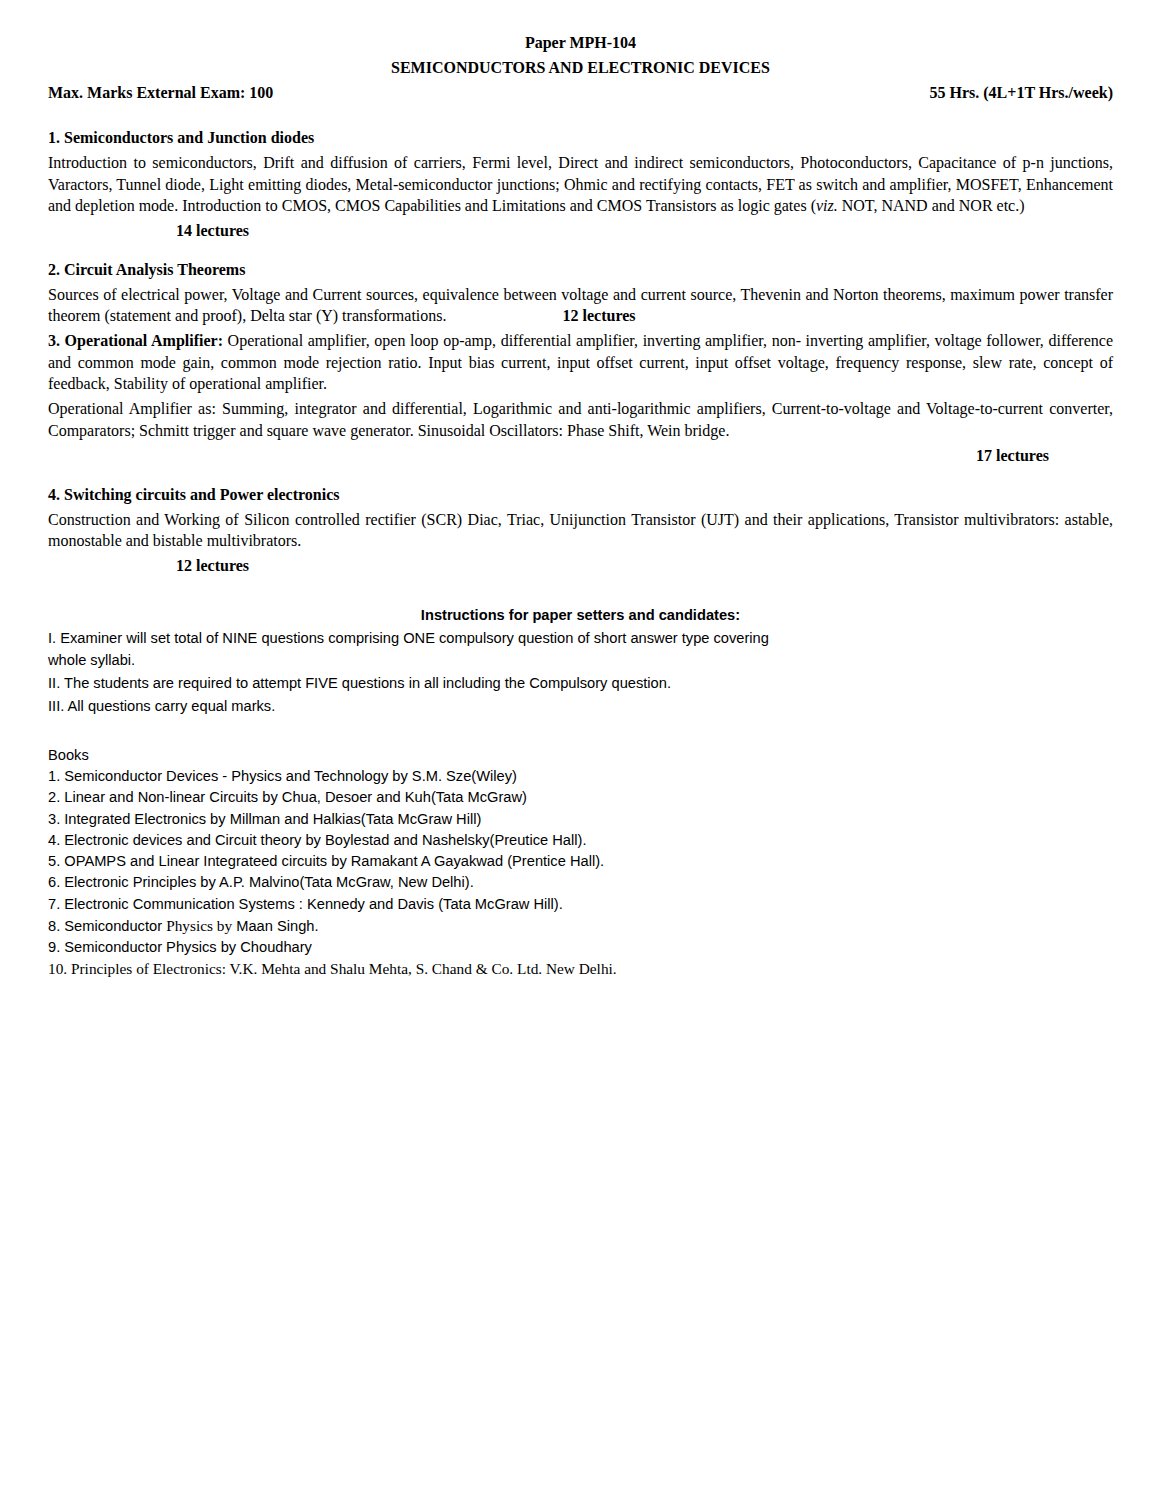Paper MPH-104
SEMICONDUCTORS AND ELECTRONIC DEVICES
Max. Marks External Exam: 100 55 Hrs. (4L+1T Hrs./week)
1. Semiconductors and Junction diodes
Introduction to semiconductors, Drift and diffusion of carriers, Fermi level, Direct and indirect semiconductors, Photoconductors, Capacitance of p-n junctions, Varactors, Tunnel diode, Light emitting diodes, Metal-semiconductor junctions; Ohmic and rectifying contacts, FET as switch and amplifier, MOSFET, Enhancement and depletion mode. Introduction to CMOS, CMOS Capabilities and Limitations and CMOS Transistors as logic gates (viz. NOT, NAND and NOR etc.)
14 lectures
2. Circuit Analysis Theorems
Sources of electrical power, Voltage and Current sources, equivalence between voltage and current source, Thevenin and Norton theorems, maximum power transfer theorem (statement and proof), Delta star (Y) transformations. 12 lectures
3. Operational Amplifier: Operational amplifier, open loop op-amp, differential amplifier, inverting amplifier, non- inverting amplifier, voltage follower, difference and common mode gain, common mode rejection ratio. Input bias current, input offset current, input offset voltage, frequency response, slew rate, concept of feedback, Stability of operational amplifier.
Operational Amplifier as: Summing, integrator and differential, Logarithmic and anti-logarithmic amplifiers, Current-to-voltage and Voltage-to-current converter, Comparators; Schmitt trigger and square wave generator. Sinusoidal Oscillators: Phase Shift, Wein bridge.
17 lectures
4. Switching circuits and Power electronics
Construction and Working of Silicon controlled rectifier (SCR) Diac, Triac, Unijunction Transistor (UJT) and their applications, Transistor multivibrators: astable, monostable and bistable multivibrators.
12 lectures
Instructions for paper setters and candidates:
I. Examiner will set total of NINE questions comprising ONE compulsory question of short answer type covering
whole syllabi.
II. The students are required to attempt FIVE questions in all including the Compulsory question.
III. All questions carry equal marks.
Books
1. Semiconductor Devices - Physics and Technology by S.M. Sze(Wiley)
2. Linear and Non-linear Circuits by Chua, Desoer and Kuh(Tata McGraw)
3. Integrated Electronics by Millman and Halkias(Tata McGraw Hill)
4. Electronic devices and Circuit theory by Boylestad and Nashelsky(Preutice Hall).
5. OPAMPS and Linear Integrateed circuits by Ramakant A Gayakwad (Prentice Hall).
6. Electronic Principles by A.P. Malvino(Tata McGraw, New Delhi).
7. Electronic Communication Systems : Kennedy and Davis (Tata McGraw Hill).
8. Semiconductor Physics by Maan Singh.
9. Semiconductor Physics by Choudhary
10. Principles of Electronics: V.K. Mehta and Shalu Mehta, S. Chand & Co. Ltd. New Delhi.